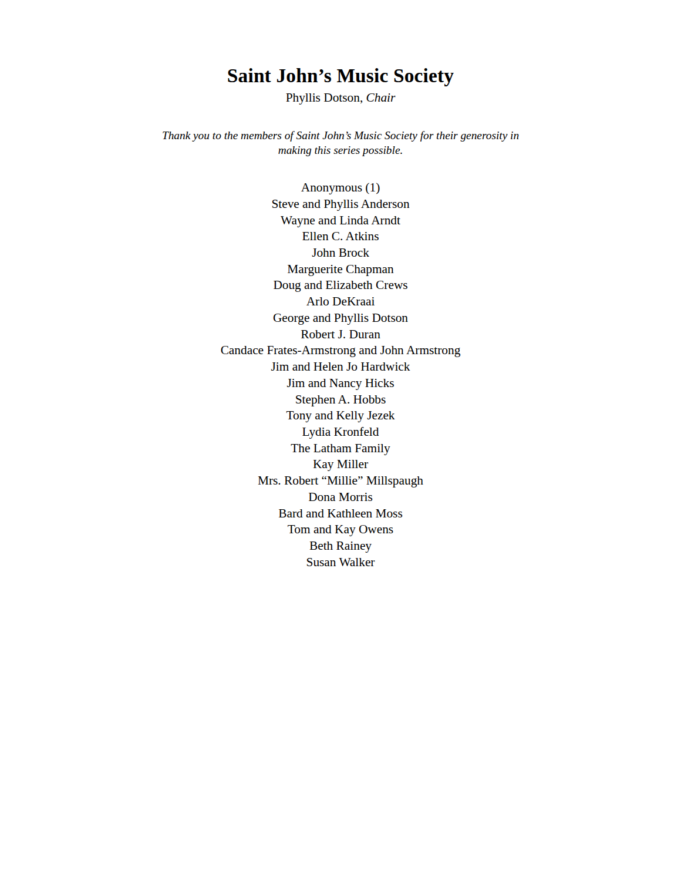Saint John’s Music Society
Phyllis Dotson, Chair
Thank you to the members of Saint John’s Music Society for their generosity in making this series possible.
Anonymous (1)
Steve and Phyllis Anderson
Wayne and Linda Arndt
Ellen C. Atkins
John Brock
Marguerite Chapman
Doug and Elizabeth Crews
Arlo DeKraai
George and Phyllis Dotson
Robert J. Duran
Candace Frates-Armstrong and John Armstrong
Jim and Helen Jo Hardwick
Jim and Nancy Hicks
Stephen A. Hobbs
Tony and Kelly Jezek
Lydia Kronfeld
The Latham Family
Kay Miller
Mrs. Robert “Millie” Millspaugh
Dona Morris
Bard and Kathleen Moss
Tom and Kay Owens
Beth Rainey
Susan Walker